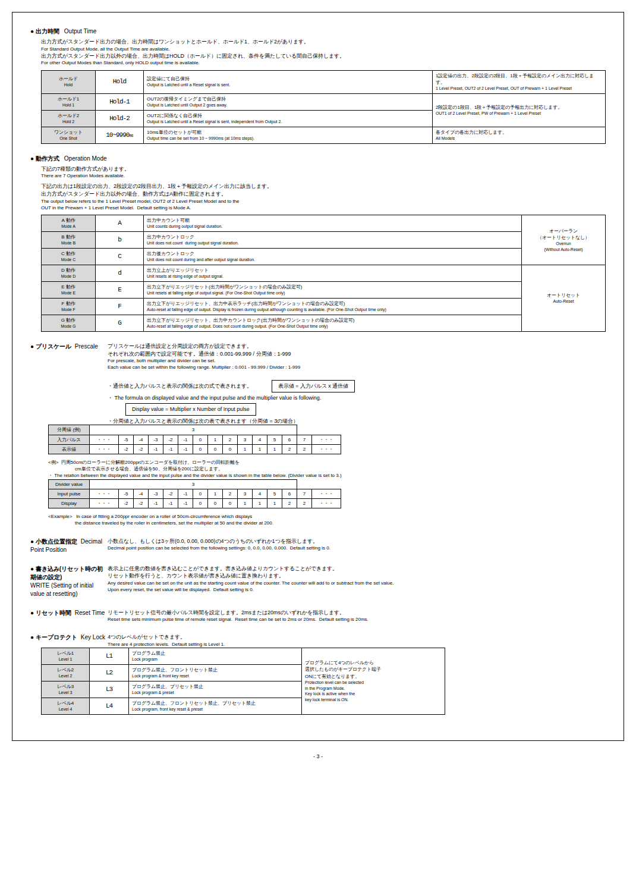● 出力時間Output Time
出力方式がスタンダード出力の場合、出力時間はワンショットとホールド、ホールド1、ホールド2があります。 For Standard Output Mode, all the Output Time are available. 出力方式がスタンダード出力以外の場合、出力時間はHOLD（ホールド）に固定され、条件を満たしている間自己保持します。 For other Output Modes than Standard, only HOLD output time is available.
| ホールド Hold | Hold | 設定値にて自己保持 Output is Latched until a Reset signal is sent. | 1設定値の出力、2段設定の2段目、1段＋予報設定のメイン出力に対応します。 1 Level Preset, OUT2 of 2 Level Preset, OUT of Prewarn + 1 Level Preset |
| ホールド1 Hold 1 | Hold-1 | OUT2の復帰タイミングまで自己保持 Output is Latched until Output 2 goes away. | 2段設定の1段目、1段＋予報設定の予報出力に対応します。 OUT1 of 2 Level Preset, PW of Prewarn + 1 Level Preset |
| ホールド2 Hold 2 | Hold-2 | OUT2に関係なく自己保持 Output is Latched until a Reset signal is sent, independent from Output 2. |
| ワンショット One Shot | 10~9990 ms | 10ms単位のセットが可能 Output time can be set from 10 ~ 9990ms (at 10ms steps). | 各タイプの各出力に対応します。 All Models |
● 動作方式Operation Mode
下記の7種類の動作方式があります。 There are 7 Operation Modes available.
下記の出力は1段設定の出力、2段設定の2段目出力、1段＋予報設定のメイン出力に該当します。
出力方式がスタンダード出力以外の場合、動作方式はA動作に固定されます。 The output below refers to the 1 Level Preset model, OUT2 of 2 Level Preset Model and to the
OUT in the Prewarn + 1 Level Preset Model. Default setting is Mode A.
| A 動作 Mode A | A | 出力中カウント可能 Unit counts during output signal duration. | オーバーラン （オートリセットなし） Overrun (Without Auto-Reset) |
| B 動作 Mode B | b | 出力中カウントロック Unit does not count during output signal duration. |
| C 動作 Mode C | C | 出力後カウントロック Unit does not count during and after output signal duration. |
| D 動作 Mode D | d | 出力立上がりエッジリセット Unit resets at rising edge of output signal. | オートリセット Auto-Reset |
| E 動作 Mode E | E | 出力立下がりエッジリセット(出力時間がワンショットの場合のみ設定可) Unit resets at falling edge of output signal. (For One-Shot Output time only) |
| F 動作 Mode F | F | 出力立下がりエッジリセット、出力中表示ラッチ(出力時間がワンショットの場合のみ設定可) Auto-reset at falling edge of output. Display is frozen during output although counting is available. (For One-Shot Output time only) |
| G 動作 Mode G | G | 出力立下がりエッジリセット、出力中カウントロック(出力時間がワンショットの場合のみ設定可) Auto-reset at falling edge of output. Does not count during output. (For One-Shot Output time only) |
● プリスケールPrescale
プリスケールは通倍設定と分周設定の両方が設定できます。
それぞれ次の範囲内で設定可能です。通倍値：0.001-99.999 / 分周値：1-999
For prescale, both multiplier and divider can be set.
Each value can be set within the following range. Multiplier : 0.001 - 99.999 / Divider : 1-999
・通倍値と入力パルスと表示の関係は次の式で表されます。
表示値 = 入力パルス x 通倍値
・ The formula on displayed value and the input pulse and the multiplier value is following.
Display value = Multiplier x Number of Input pulse
・分周値と入力パルスと表示の関係は次の表で表されます（分周値 = 3の場合）
| 分周値 (例) | 3 |
| 入力パルス | ・・・ | -5 | -4 | -3 | -2 | -1 | 0 | 1 | 2 | 3 | 4 | 5 | 6 | 7 | ・・・ |
| 表示値 | ・・・ | -2 | -2 | -1 | -1 | -1 | 0 | 0 | 0 | 1 | 1 | 1 | 2 | 2 | ・・・ |
<例> 円周50cmのローラーに分解能200pprのエンコーダを取付け、ローラーの回転距離を
cm単位で表示させる場合、通倍値を50、分周値を200に設定します。
・ The relation between the displayed value and the input pulse and the divider value is shown in the table below. (Divider value is set to 3.)
| Divider value | 3 |
| Input pulse | ・・・ | -5 | -4 | -3 | -2 | -1 | 0 | 1 | 2 | 3 | 4 | 5 | 6 | 7 | ・・・ |
| Display | ・・・ | -2 | -2 | -1 | -1 | -1 | 0 | 0 | 0 | 1 | 1 | 1 | 2 | 2 | ・・・ |
<Example> In case of fitting a 200ppr encoder on a roller of 50cm-circumference which displays
the distance traveled by the roller in centimeters, set the multiplier at 50 and the divider at 200.
● 小数点位置指定Decimal Point Position
小数点なし、もしくは3ヶ所(0.0, 0.00, 0.000)の4つのうちのいずれか1つを指示します。
Decimal point position can be selected from the following settings: 0, 0.0, 0.00, 0.000. Default setting is 0.
● 書き込み(リセット時の初期値の設定)WRITE (Setting of initial value at resetting)
表示上に任意の数値を書き込むことができます。書き込み値よりカウントすることができます。
リセット動作を行うと、カウント表示値が書き込み値に置き換わります。
Any desired value can be set on the unit as the starting count value of the counter. The counter will add to or subtract from the set value.
Upon every reset, the set value will be displayed. Default setting is 0.
● リセット時間Reset Time
リモートリセット信号の最小パルス時間を設定します。2msまたは20msのいずれかを指示します。
Reset time sets minimum pulse time of remote reset signal. Reset time can be set to 2ms or 20ms. Default setting is 20ms.
● キープロテクトKey Lock
4つのレベルがセットできます。
There are 4 protection levels. Default setting is Level 1.
| レベル1 Level 1 | L1 | プログラム禁止 Lock program | プログラムにて4つのレベルから 選択したものがキープロテクト端子 ONにて有効となります。 Protection level can be selected in the Program Mode. Key lock is active when the key lock terminal is ON. |
| レベル2 Level 2 | L2 | プログラム禁止、フロントリセット禁止 Lock program & front key reset |
| レベル3 Level 3 | L3 | プログラム禁止、プリセット禁止 Lock program & preset |
| レベル4 Level 4 | L4 | プログラム禁止、フロントリセット禁止、プリセット禁止 Lock program, front key reset & preset |
- 3 -